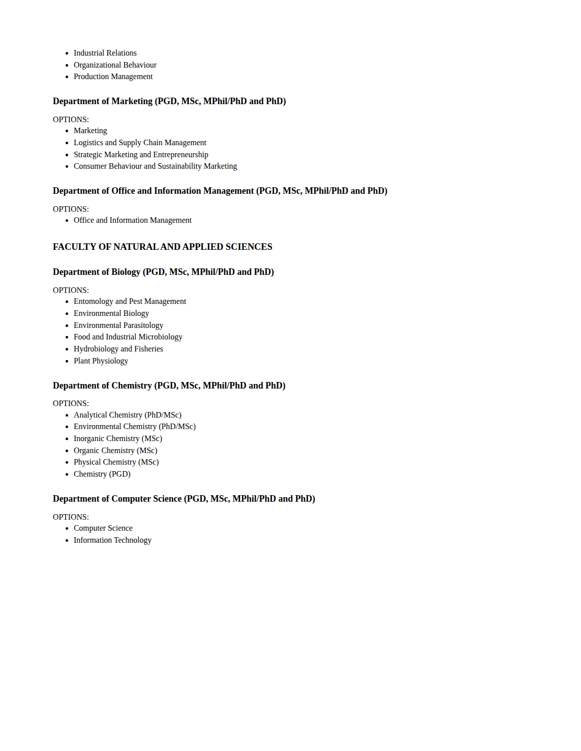Industrial Relations
Organizational Behaviour
Production Management
Department of Marketing (PGD, MSc, MPhil/PhD and PhD)
OPTIONS:
Marketing
Logistics and Supply Chain Management
Strategic Marketing and Entrepreneurship
Consumer Behaviour and Sustainability Marketing
Department of Office and Information Management (PGD, MSc, MPhil/PhD and PhD)
OPTIONS:
Office and Information Management
FACULTY OF NATURAL AND APPLIED SCIENCES
Department of Biology (PGD, MSc, MPhil/PhD and PhD)
OPTIONS:
Entomology and Pest Management
Environmental Biology
Environmental Parasitology
Food and Industrial Microbiology
Hydrobiology and Fisheries
Plant Physiology
Department of Chemistry (PGD, MSc, MPhil/PhD and PhD)
OPTIONS:
Analytical Chemistry (PhD/MSc)
Environmental Chemistry (PhD/MSc)
Inorganic Chemistry (MSc)
Organic Chemistry (MSc)
Physical Chemistry (MSc)
Chemistry (PGD)
Department of Computer Science (PGD, MSc, MPhil/PhD and PhD)
OPTIONS:
Computer Science
Information Technology